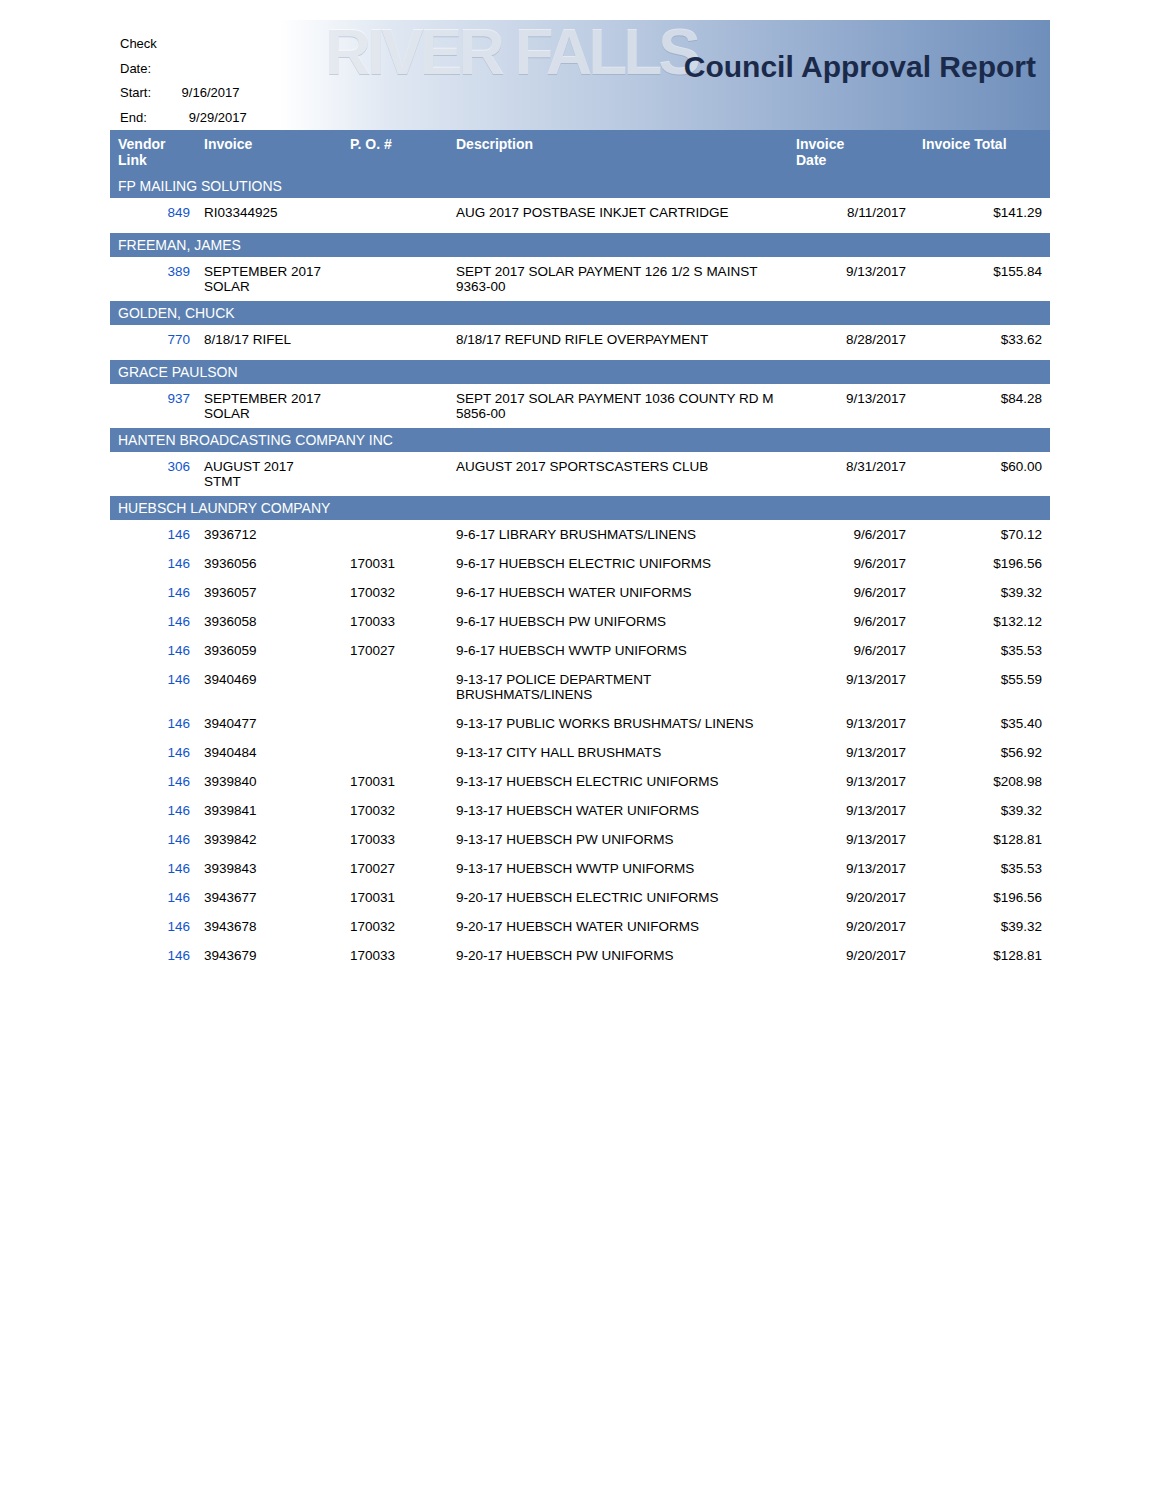RIVER FALLS
Check Date:
Start: 9/16/2017
End: 9/29/2017
Council Approval Report
| Vendor Link | Invoice | P. O. # | Description | Invoice Date | Invoice Total |
| --- | --- | --- | --- | --- | --- |
| FP MAILING SOLUTIONS |
| 849 | RI03344925 | | AUG 2017 POSTBASE INKJET CARTRIDGE | 8/11/2017 | $141.29 |
| FREEMAN, JAMES |
| 389 | SEPTEMBER 2017 SOLAR | | SEPT 2017 SOLAR PAYMENT 126 1/2 S MAINST 9363-00 | 9/13/2017 | $155.84 |
| GOLDEN, CHUCK |
| 770 | 8/18/17 RIFEL | | 8/18/17 REFUND RIFLE OVERPAYMENT | 8/28/2017 | $33.62 |
| GRACE PAULSON |
| 937 | SEPTEMBER 2017 SOLAR | | SEPT 2017 SOLAR PAYMENT 1036 COUNTY RD M 5856-00 | 9/13/2017 | $84.28 |
| HANTEN BROADCASTING COMPANY INC |
| 306 | AUGUST 2017 STMT | | AUGUST 2017 SPORTSCASTERS CLUB | 8/31/2017 | $60.00 |
| HUEBSCH LAUNDRY COMPANY |
| 146 | 3936712 | | 9-6-17 LIBRARY BRUSHMATS/LINENS | 9/6/2017 | $70.12 |
| 146 | 3936056 | 170031 | 9-6-17 HUEBSCH ELECTRIC UNIFORMS | 9/6/2017 | $196.56 |
| 146 | 3936057 | 170032 | 9-6-17 HUEBSCH WATER UNIFORMS | 9/6/2017 | $39.32 |
| 146 | 3936058 | 170033 | 9-6-17 HUEBSCH PW UNIFORMS | 9/6/2017 | $132.12 |
| 146 | 3936059 | 170027 | 9-6-17 HUEBSCH WWTP UNIFORMS | 9/6/2017 | $35.53 |
| 146 | 3940469 | | 9-13-17 POLICE DEPARTMENT BRUSHMATS/LINENS | 9/13/2017 | $55.59 |
| 146 | 3940477 | | 9-13-17 PUBLIC WORKS BRUSHMATS/ LINENS | 9/13/2017 | $35.40 |
| 146 | 3940484 | | 9-13-17 CITY HALL BRUSHMATS | 9/13/2017 | $56.92 |
| 146 | 3939840 | 170031 | 9-13-17 HUEBSCH ELECTRIC UNIFORMS | 9/13/2017 | $208.98 |
| 146 | 3939841 | 170032 | 9-13-17 HUEBSCH WATER UNIFORMS | 9/13/2017 | $39.32 |
| 146 | 3939842 | 170033 | 9-13-17 HUEBSCH PW UNIFORMS | 9/13/2017 | $128.81 |
| 146 | 3939843 | 170027 | 9-13-17 HUEBSCH WWTP UNIFORMS | 9/13/2017 | $35.53 |
| 146 | 3943677 | 170031 | 9-20-17 HUEBSCH ELECTRIC UNIFORMS | 9/20/2017 | $196.56 |
| 146 | 3943678 | 170032 | 9-20-17 HUEBSCH WATER UNIFORMS | 9/20/2017 | $39.32 |
| 146 | 3943679 | 170033 | 9-20-17 HUEBSCH PW UNIFORMS | 9/20/2017 | $128.81 |